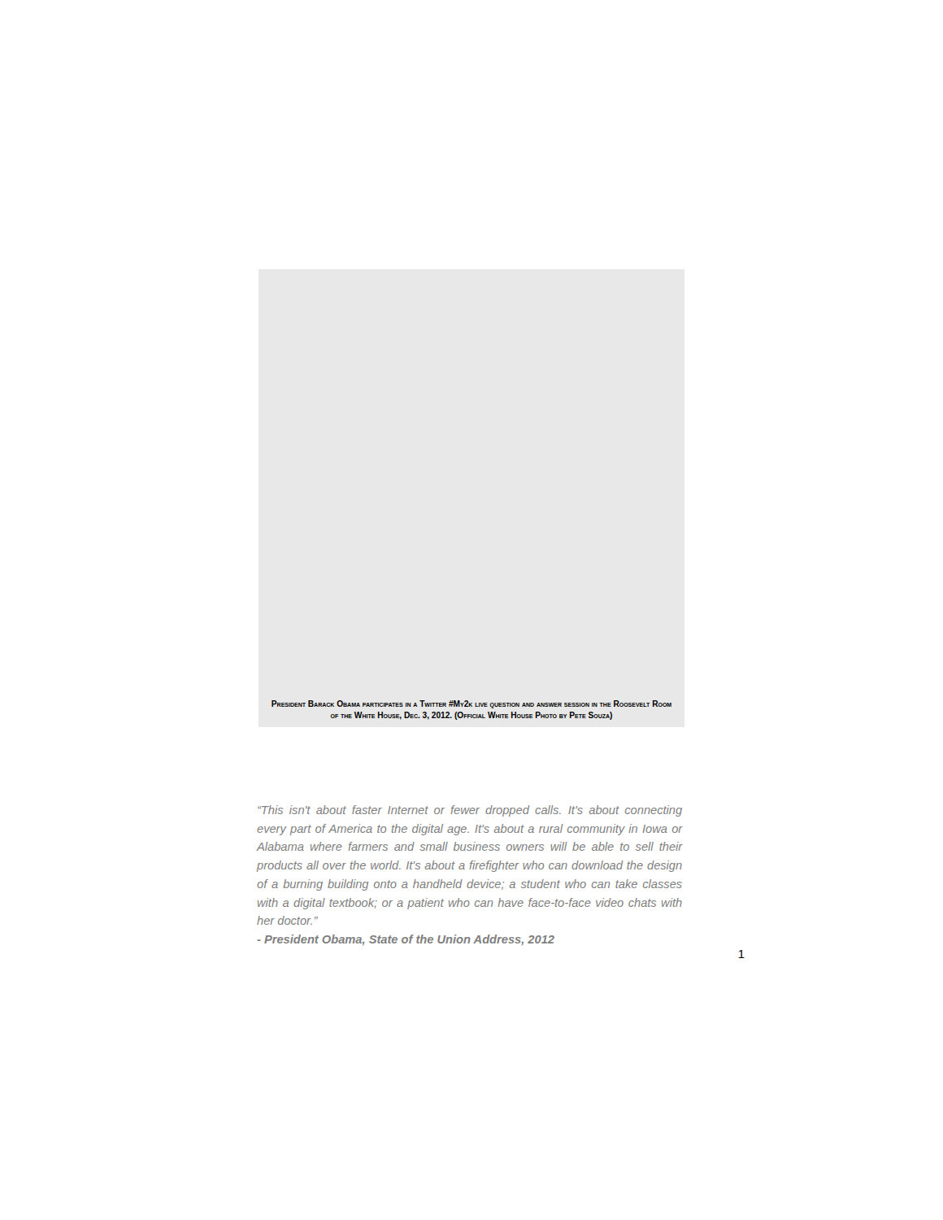President Barack Obama participates in a Twitter #My2k live question and answer session in the Roosevelt Room of the White House, Dec. 3, 2012. (Official White House Photo by Pete Souza)
“This isn't about faster Internet or fewer dropped calls. It's about connecting every part of America to the digital age. It's about a rural community in Iowa or Alabama where farmers and small business owners will be able to sell their products all over the world. It's about a firefighter who can download the design of a burning building onto a handheld device; a student who can take classes with a digital textbook; or a patient who can have face-to-face video chats with her doctor.”
- President Obama, State of the Union Address, 2012
1